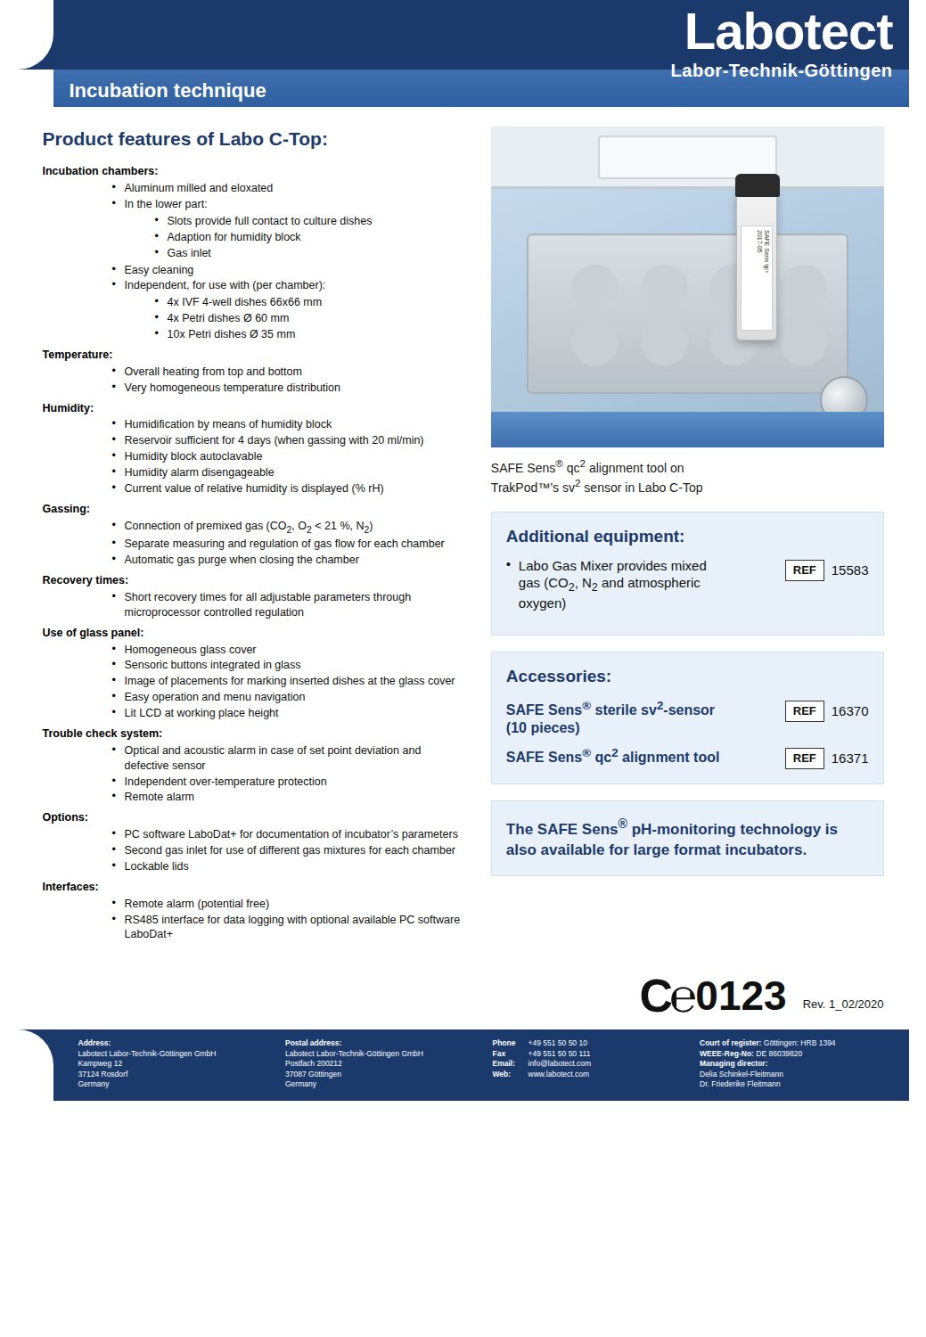Labotect
Labor-Technik-Göttingen
Incubation technique
Product features of Labo C-Top:
Incubation chambers:
Aluminum milled and eloxated
In the lower part:
Slots provide full contact to culture dishes
Adaption for humidity block
Gas inlet
Easy cleaning
Independent, for use with (per chamber):
4x IVF 4-well dishes 66x66 mm
4x Petri dishes Ø 60 mm
10x Petri dishes Ø 35 mm
Temperature:
Overall heating from top and bottom
Very homogeneous temperature distribution
Humidity:
Humidification by means of humidity block
Reservoir sufficient for 4 days (when gassing with 20 ml/min)
Humidity block autoclavable
Humidity alarm disengageable
Current value of relative humidity is displayed (% rH)
Gassing:
Connection of premixed gas (CO2, O2 < 21 %, N2)
Separate measuring and regulation of gas flow for each chamber
Automatic gas purge when closing the chamber
Recovery times:
Short recovery times for all adjustable parameters through microprocessor controlled regulation
Use of glass panel:
Homogeneous glass cover
Sensoric buttons integrated in glass
Image of placements for marking inserted dishes at the glass cover
Easy operation and menu navigation
Lit LCD at working place height
Trouble check system:
Optical and acoustic alarm in case of set point deviation and defective sensor
Independent over-temperature protection
Remote alarm
Options:
PC software LaboDat+ for documentation of incubator’s parameters
Second gas inlet for use of different gas mixtures for each chamber
Lockable lids
Interfaces:
Remote alarm (potential free)
RS485 interface for data logging with optional available PC software LaboDat+
SAFE Sens qc²
2017-05
SAFE Sens® qc2 alignment tool on
TrakPod™’s sv2 sensor in Labo C-Top
Additional equipment:
Labo Gas Mixer provides mixed gas (CO2, N2 and atmospheric oxygen)
REF 15583
Accessories:
SAFE Sens® sterile sv2-sensor (10 pieces)
REF 16370
SAFE Sens® qc2 alignment tool
REF 16371
The SAFE Sens® pH-monitoring technology is also available for large format incubators.
C℮0123
Rev. 1_02/2020
Address:
Labotect Labor-Technik-Göttingen GmbH
Kampweg 12
37124 Rosdorf
Germany
Postal address:
Labotect Labor-Technik-Göttingen GmbH
Postfach 200212
37087 Göttingen
Germany
Phone+49 551 50 50 10
Fax+49 551 50 50 111
Email: info@labotect.com
Web: www.labotect.com
Court of register: Göttingen: HRB 1394
WEEE-Reg-No: DE 86039820
Managing director:
Delia Schinkel-Fleitmann
Dr. Friederike Fleitmann